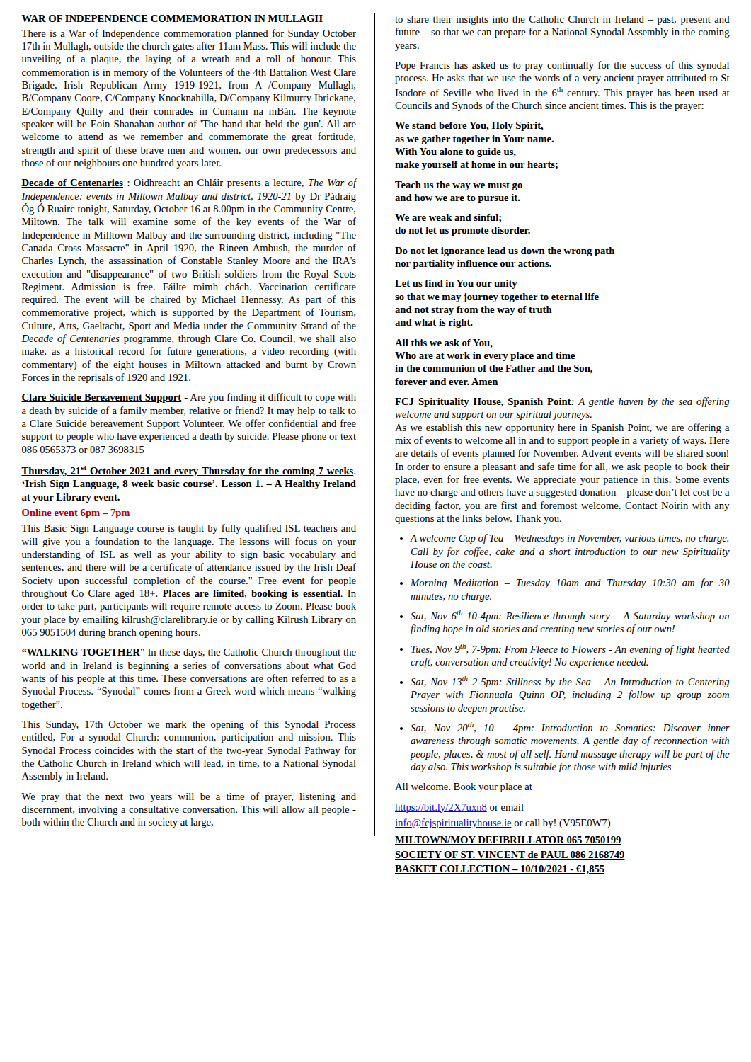War of Independence Commemoration in Mullagh
There is a War of Independence commemoration planned for Sunday October 17th in Mullagh, outside the church gates after 11am Mass. This will include the unveiling of a plaque, the laying of a wreath and a roll of honour. This commemoration is in memory of the Volunteers of the 4th Battalion West Clare Brigade, Irish Republican Army 1919-1921, from A /Company Mullagh, B/Company Coore, C/Company Knocknahilla, D/Company Kilmurry Ibrickane, E/Company Quilty and their comrades in Cumann na mBán. The keynote speaker will be Eoin Shanahan author of 'The hand that held the gun'. All are welcome to attend as we remember and commemorate the great fortitude, strength and spirit of these brave men and women, our own predecessors and those of our neighbours one hundred years later.
Decade of Centenaries : Oidhreacht an Chláir presents a lecture, The War of Independence: events in Miltown Malbay and district, 1920-21 by Dr Pádraig Óg Ó Ruairc tonight, Saturday, October 16 at 8.00pm in the Community Centre, Miltown. The talk will examine some of the key events of the War of Independence in Milltown Malbay and the surrounding district, including "The Canada Cross Massacre" in April 1920, the Rineen Ambush, the murder of Charles Lynch, the assassination of Constable Stanley Moore and the IRA's execution and "disappearance" of two British soldiers from the Royal Scots Regiment. Admission is free. Fáilte roimh chách. Vaccination certificate required. The event will be chaired by Michael Hennessy. As part of this commemorative project, which is supported by the Department of Tourism, Culture, Arts, Gaeltacht, Sport and Media under the Community Strand of the Decade of Centenaries programme, through Clare Co. Council, we shall also make, as a historical record for future generations, a video recording (with commentary) of the eight houses in Miltown attacked and burnt by Crown Forces in the reprisals of 1920 and 1921.
Clare Suicide Bereavement Support - Are you finding it difficult to cope with a death by suicide of a family member, relative or friend? It may help to talk to a Clare Suicide bereavement Support Volunteer. We offer confidential and free support to people who have experienced a death by suicide. Please phone or text 086 0565373 or 087 3698315
Thursday, 21st October 2021 and every Thursday for the coming 7 weeks. ‘Irish Sign Language, 8 week basic course’. Lesson 1. – A Healthy Ireland at your Library event.
Online event 6pm – 7pm
This Basic Sign Language course is taught by fully qualified ISL teachers and will give you a foundation to the language. The lessons will focus on your understanding of ISL as well as your ability to sign basic vocabulary and sentences, and there will be a certificate of attendance issued by the Irish Deaf Society upon successful completion of the course." Free event for people throughout Co Clare aged 18+. Places are limited, booking is essential. In order to take part, participants will require remote access to Zoom. Please book your place by emailing kilrush@clarelibrary.ie or by calling Kilrush Library on 065 9051504 during branch opening hours.
“WALKING TOGETHER” In these days, the Catholic Church throughout the world and in Ireland is beginning a series of conversations about what God wants of his people at this time. These conversations are often referred to as a Synodal Process. “Synodal” comes from a Greek word which means “walking together”.
This Sunday, 17th October we mark the opening of this Synodal Process entitled, For a synodal Church: communion, participation and mission. This Synodal Process coincides with the start of the two-year Synodal Pathway for the Catholic Church in Ireland which will lead, in time, to a National Synodal Assembly in Ireland.
We pray that the next two years will be a time of prayer, listening and discernment, involving a consultative conversation. This will allow all people - both within the Church and in society at large,
to share their insights into the Catholic Church in Ireland – past, present and future – so that we can prepare for a National Synodal Assembly in the coming years.
Pope Francis has asked us to pray continually for the success of this synodal process. He asks that we use the words of a very ancient prayer attributed to St Isodore of Seville who lived in the 6th century. This prayer has been used at Councils and Synods of the Church since ancient times. This is the prayer:
We stand before You, Holy Spirit,
as we gather together in Your name.
With You alone to guide us,
make yourself at home in our hearts;
Teach us the way we must go
and how we are to pursue it.
We are weak and sinful;
do not let us promote disorder.
Do not let ignorance lead us down the wrong path
nor partiality influence our actions.
Let us find in You our unity
so that we may journey together to eternal life
and not stray from the way of truth
and what is right.
All this we ask of You,
Who are at work in every place and time
in the communion of the Father and the Son,
forever and ever. Amen
FCJ Spirituality House, Spanish Point: A gentle haven by the sea offering welcome and support on our spiritual journeys.
As we establish this new opportunity here in Spanish Point, we are offering a mix of events to welcome all in and to support people in a variety of ways. Here are details of events planned for November. Advent events will be shared soon! In order to ensure a pleasant and safe time for all, we ask people to book their place, even for free events. We appreciate your patience in this. Some events have no charge and others have a suggested donation – please don’t let cost be a deciding factor, you are first and foremost welcome. Contact Noirin with any questions at the links below. Thank you.
A welcome Cup of Tea – Wednesdays in November, various times, no charge. Call by for coffee, cake and a short introduction to our new Spirituality House on the coast.
Morning Meditation – Tuesday 10am and Thursday 10:30 am for 30 minutes, no charge.
Sat, Nov 6th 10-4pm: Resilience through story – A Saturday workshop on finding hope in old stories and creating new stories of our own!
Tues, Nov 9th, 7-9pm: From Fleece to Flowers - An evening of light hearted craft, conversation and creativity! No experience needed.
Sat, Nov 13th 2-5pm: Stillness by the Sea – An Introduction to Centering Prayer with Fionnuala Quinn OP, including 2 follow up group zoom sessions to deepen practise.
Sat, Nov 20th, 10 – 4pm: Introduction to Somatics: Discover inner awareness through somatic movements. A gentle day of reconnection with people, places, & most of all self. Hand massage therapy will be part of the day also. This workshop is suitable for those with mild injuries
All welcome. Book your place at
https://bit.ly/2X7uxn8 or email
info@fcjspiritualityhouse.ie or call by! (V95E0W7)
MILTOWN/MOY DEFIBRILLATOR 065 7050199
SOCIETY OF ST. VINCENT de PAUL 086 2168749
BASKET COLLECTION – 10/10/2021 - €1,855